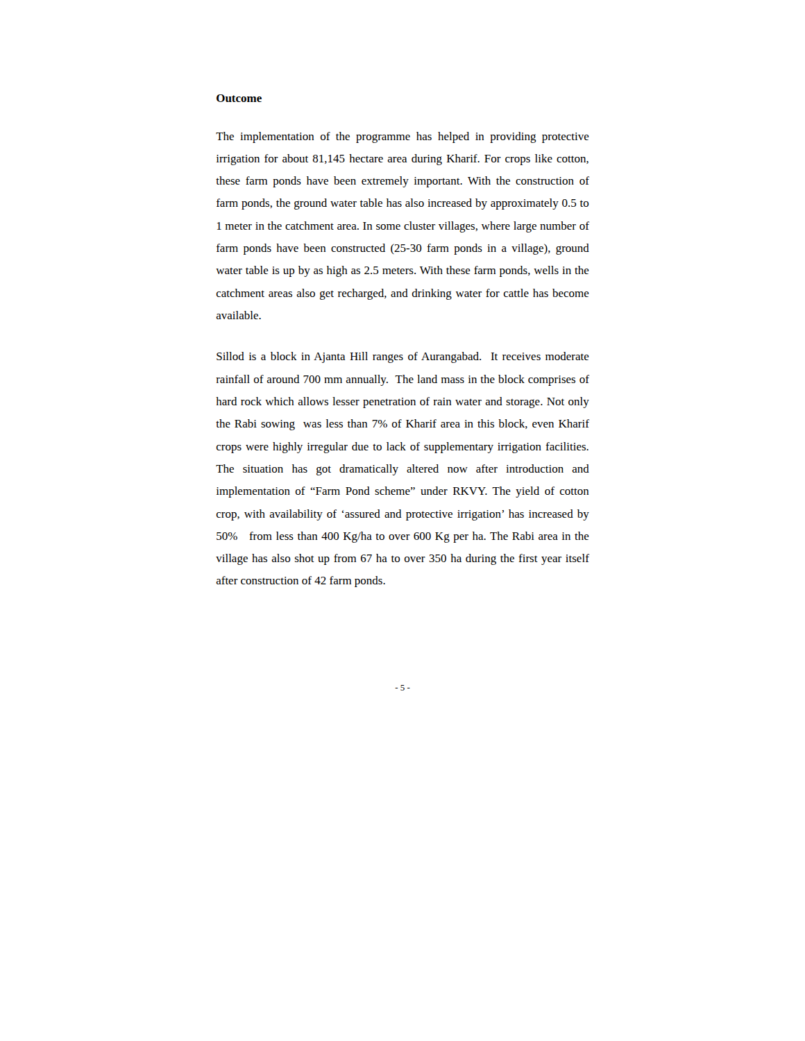Outcome
The implementation of the programme has helped in providing protective irrigation for about 81,145 hectare area during Kharif. For crops like cotton, these farm ponds have been extremely important. With the construction of farm ponds, the ground water table has also increased by approximately 0.5 to 1 meter in the catchment area. In some cluster villages, where large number of farm ponds have been constructed (25-30 farm ponds in a village), ground water table is up by as high as 2.5 meters. With these farm ponds, wells in the catchment areas also get recharged, and drinking water for cattle has become available.
Sillod is a block in Ajanta Hill ranges of Aurangabad. It receives moderate rainfall of around 700 mm annually. The land mass in the block comprises of hard rock which allows lesser penetration of rain water and storage. Not only the Rabi sowing was less than 7% of Kharif area in this block, even Kharif crops were highly irregular due to lack of supplementary irrigation facilities. The situation has got dramatically altered now after introduction and implementation of “Farm Pond scheme” under RKVY. The yield of cotton crop, with availability of ‘assured and protective irrigation’ has increased by 50% from less than 400 Kg/ha to over 600 Kg per ha. The Rabi area in the village has also shot up from 67 ha to over 350 ha during the first year itself after construction of 42 farm ponds.
- 5 -